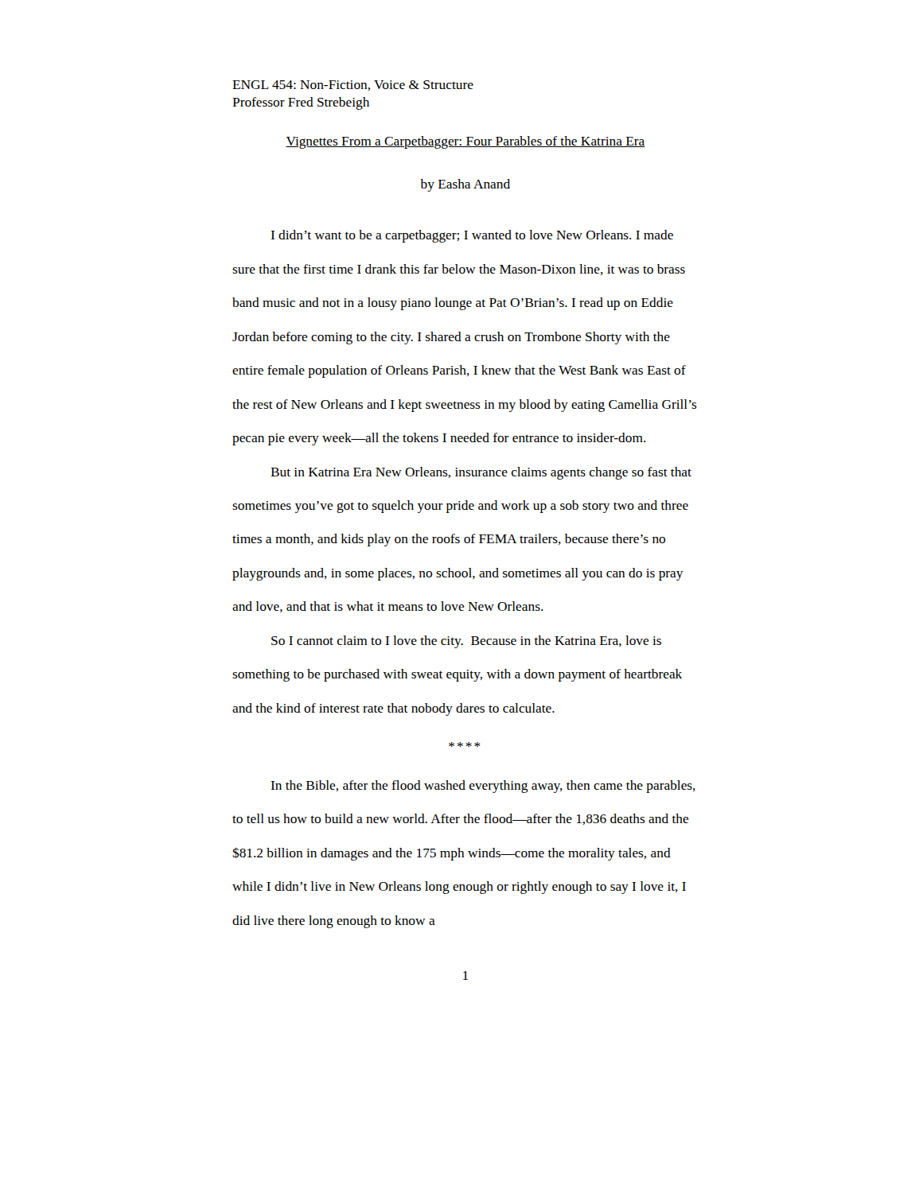ENGL 454: Non-Fiction, Voice & Structure
Professor Fred Strebeigh
Vignettes From a Carpetbagger: Four Parables of the Katrina Era
by Easha Anand
I didn’t want to be a carpetbagger; I wanted to love New Orleans. I made sure that the first time I drank this far below the Mason-Dixon line, it was to brass band music and not in a lousy piano lounge at Pat O’Brian’s. I read up on Eddie Jordan before coming to the city. I shared a crush on Trombone Shorty with the entire female population of Orleans Parish, I knew that the West Bank was East of the rest of New Orleans and I kept sweetness in my blood by eating Camellia Grill’s pecan pie every week—all the tokens I needed for entrance to insider-dom.
But in Katrina Era New Orleans, insurance claims agents change so fast that sometimes you’ve got to squelch your pride and work up a sob story two and three times a month, and kids play on the roofs of FEMA trailers, because there’s no playgrounds and, in some places, no school, and sometimes all you can do is pray and love, and that is what it means to love New Orleans.
So I cannot claim to I love the city. Because in the Katrina Era, love is something to be purchased with sweat equity, with a down payment of heartbreak and the kind of interest rate that nobody dares to calculate.
****
In the Bible, after the flood washed everything away, then came the parables, to tell us how to build a new world. After the flood—after the 1,836 deaths and the $81.2 billion in damages and the 175 mph winds—come the morality tales, and while I didn’t live in New Orleans long enough or rightly enough to say I love it, I did live there long enough to know a
1